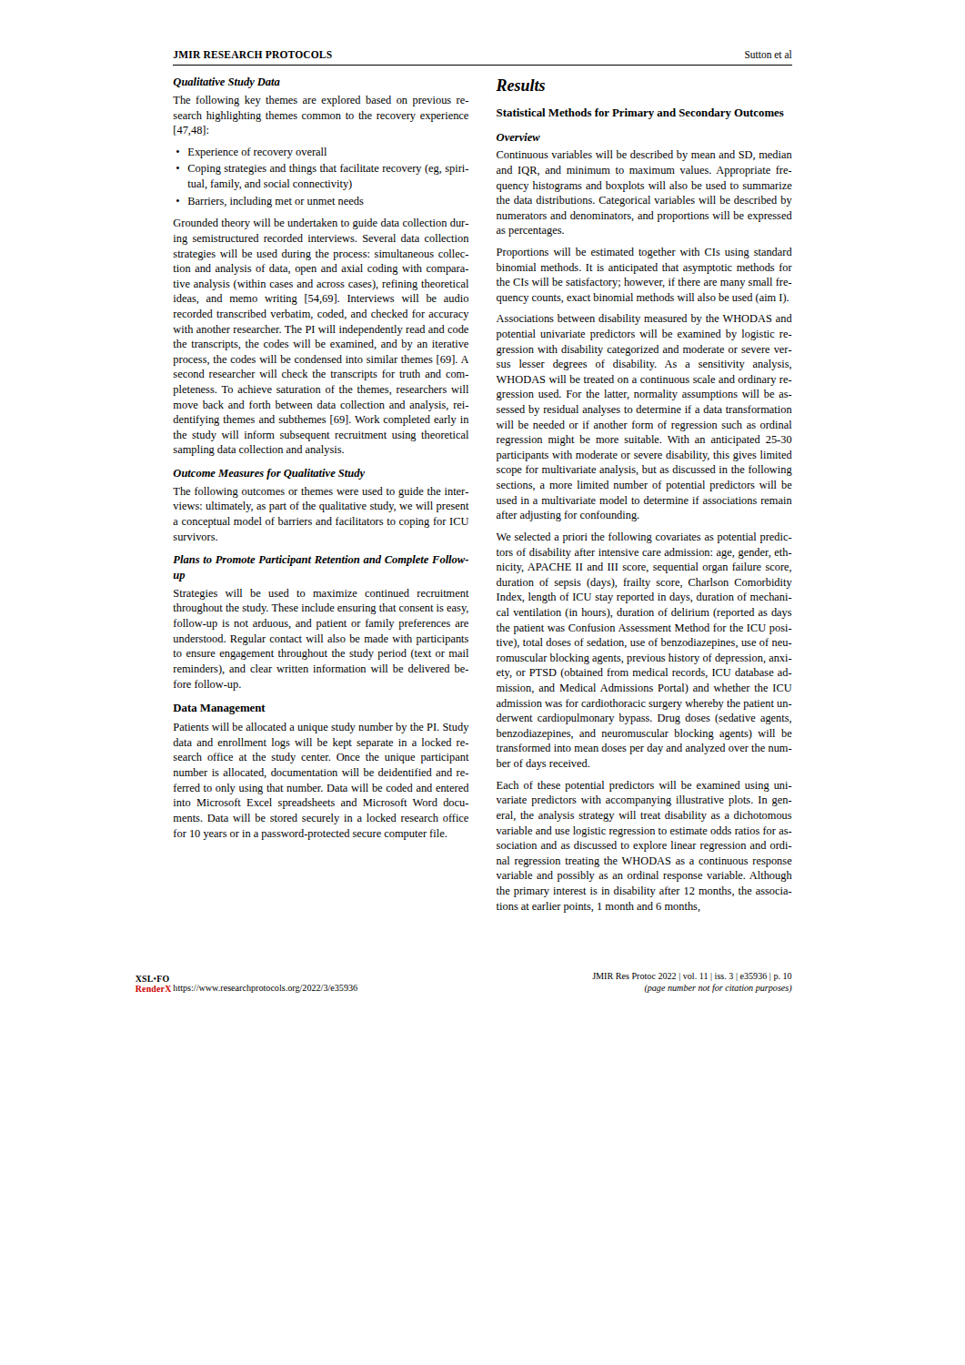JMIR RESEARCH PROTOCOLS Sutton et al
Qualitative Study Data
The following key themes are explored based on previous research highlighting themes common to the recovery experience [47,48]:
Experience of recovery overall
Coping strategies and things that facilitate recovery (eg, spiritual, family, and social connectivity)
Barriers, including met or unmet needs
Grounded theory will be undertaken to guide data collection during semistructured recorded interviews. Several data collection strategies will be used during the process: simultaneous collection and analysis of data, open and axial coding with comparative analysis (within cases and across cases), refining theoretical ideas, and memo writing [54,69]. Interviews will be audio recorded transcribed verbatim, coded, and checked for accuracy with another researcher. The PI will independently read and code the transcripts, the codes will be examined, and by an iterative process, the codes will be condensed into similar themes [69]. A second researcher will check the transcripts for truth and completeness. To achieve saturation of the themes, researchers will move back and forth between data collection and analysis, reidentifying themes and subthemes [69]. Work completed early in the study will inform subsequent recruitment using theoretical sampling data collection and analysis.
Outcome Measures for Qualitative Study
The following outcomes or themes were used to guide the interviews: ultimately, as part of the qualitative study, we will present a conceptual model of barriers and facilitators to coping for ICU survivors.
Plans to Promote Participant Retention and Complete Follow-up
Strategies will be used to maximize continued recruitment throughout the study. These include ensuring that consent is easy, follow-up is not arduous, and patient or family preferences are understood. Regular contact will also be made with participants to ensure engagement throughout the study period (text or mail reminders), and clear written information will be delivered before follow-up.
Data Management
Patients will be allocated a unique study number by the PI. Study data and enrollment logs will be kept separate in a locked research office at the study center. Once the unique participant number is allocated, documentation will be deidentified and referred to only using that number. Data will be coded and entered into Microsoft Excel spreadsheets and Microsoft Word documents. Data will be stored securely in a locked research office for 10 years or in a password-protected secure computer file.
Results
Statistical Methods for Primary and Secondary Outcomes
Overview
Continuous variables will be described by mean and SD, median and IQR, and minimum to maximum values. Appropriate frequency histograms and boxplots will also be used to summarize the data distributions. Categorical variables will be described by numerators and denominators, and proportions will be expressed as percentages.
Proportions will be estimated together with CIs using standard binomial methods. It is anticipated that asymptotic methods for the CIs will be satisfactory; however, if there are many small frequency counts, exact binomial methods will also be used (aim I).
Associations between disability measured by the WHODAS and potential univariate predictors will be examined by logistic regression with disability categorized and moderate or severe versus lesser degrees of disability. As a sensitivity analysis, WHODAS will be treated on a continuous scale and ordinary regression used. For the latter, normality assumptions will be assessed by residual analyses to determine if a data transformation will be needed or if another form of regression such as ordinal regression might be more suitable. With an anticipated 25-30 participants with moderate or severe disability, this gives limited scope for multivariate analysis, but as discussed in the following sections, a more limited number of potential predictors will be used in a multivariate model to determine if associations remain after adjusting for confounding.
We selected a priori the following covariates as potential predictors of disability after intensive care admission: age, gender, ethnicity, APACHE II and III score, sequential organ failure score, duration of sepsis (days), frailty score, Charlson Comorbidity Index, length of ICU stay reported in days, duration of mechanical ventilation (in hours), duration of delirium (reported as days the patient was Confusion Assessment Method for the ICU positive), total doses of sedation, use of benzodiazepines, use of neuromuscular blocking agents, previous history of depression, anxiety, or PTSD (obtained from medical records, ICU database admission, and Medical Admissions Portal) and whether the ICU admission was for cardiothoracic surgery whereby the patient underwent cardiopulmonary bypass. Drug doses (sedative agents, benzodiazepines, and neuromuscular blocking agents) will be transformed into mean doses per day and analyzed over the number of days received.
Each of these potential predictors will be examined using univariate predictors with accompanying illustrative plots. In general, the analysis strategy will treat disability as a dichotomous variable and use logistic regression to estimate odds ratios for association and as discussed to explore linear regression and ordinal regression treating the WHODAS as a continuous response variable and possibly as an ordinal response variable. Although the primary interest is in disability after 12 months, the associations at earlier points, 1 month and 6 months,
https://www.researchprotocols.org/2022/3/e35936
JMIR Res Protoc 2022 | vol. 11 | iss. 3 | e35936 | p. 10
(page number not for citation purposes)
XSL•FO
RenderX